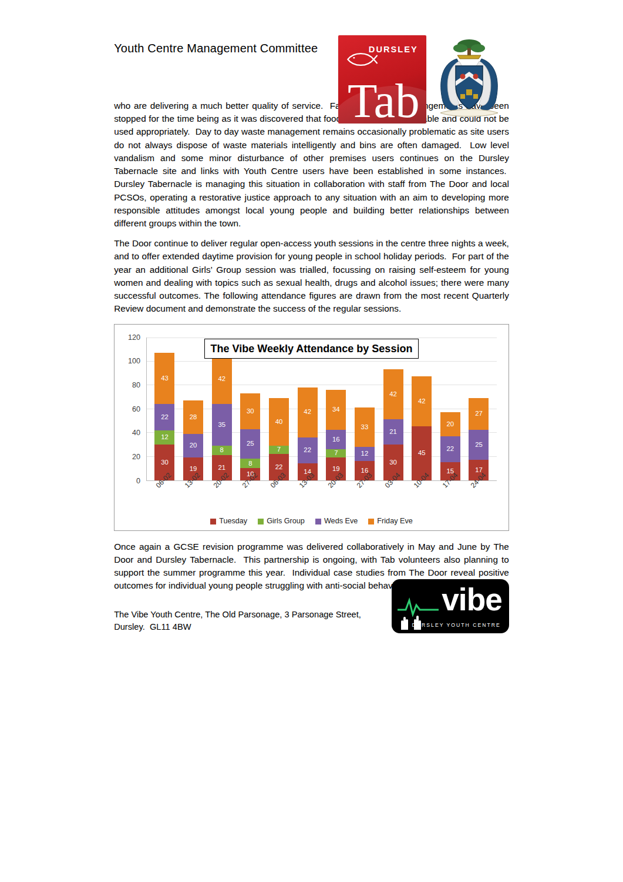Youth Centre Management Committee
DURSLEY
Tab
who are delivering a much better quality of service. Fare Shares Food arrangements have been stopped for the time being as it was discovered that food was not always suitable and could not be used appropriately. Day to day waste management remains occasionally problematic as site users do not always dispose of waste materials intelligently and bins are often damaged. Low level vandalism and some minor disturbance of other premises users continues on the Dursley Tabernacle site and links with Youth Centre users have been established in some instances. Dursley Tabernacle is managing this situation in collaboration with staff from The Door and local PCSOs, operating a restorative justice approach to any situation with an aim to developing more responsible attitudes amongst local young people and building better relationships between different groups within the town.
The Door continue to deliver regular open-access youth sessions in the centre three nights a week, and to offer extended daytime provision for young people in school holiday periods. For part of the year an additional Girls’ Group session was trialled, focussing on raising self-esteem for young women and dealing with topics such as sexual health, drugs and alcohol issues; there were many successful outcomes. The following attendance figures are drawn from the most recent Quarterly Review document and demonstrate the success of the regular sessions.
The Vibe Weekly Attendance by Session
120 100 80 60 40 20 0
43
22
12
30
28
20
19
42
35
8
21
30
25
8
10
40
7
22
42
22
14
34
16
7
19
33
12
16
42
21
30
42
45
20
22
15
27
25
17
06-02
13-02
20-02
27-02
06-03
13-03
20-03
27-03
03-04
10-04
17-04
24-04
Tuesday
Girls Group
Weds Eve
Friday Eve
Once again a GCSE revision programme was delivered collaboratively in May and June by The Door and Dursley Tabernacle. This partnership is ongoing, with Tab volunteers also planning to support the summer programme this year. Individual case studies from The Door reveal positive outcomes for individual young people struggling with anti-social behaviour and drug related issues.
The Vibe Youth Centre, The Old Parsonage, 3 Parsonage Street, Dursley. GL11 4BW
vibe
DURSLEY YOUTH CENTRE